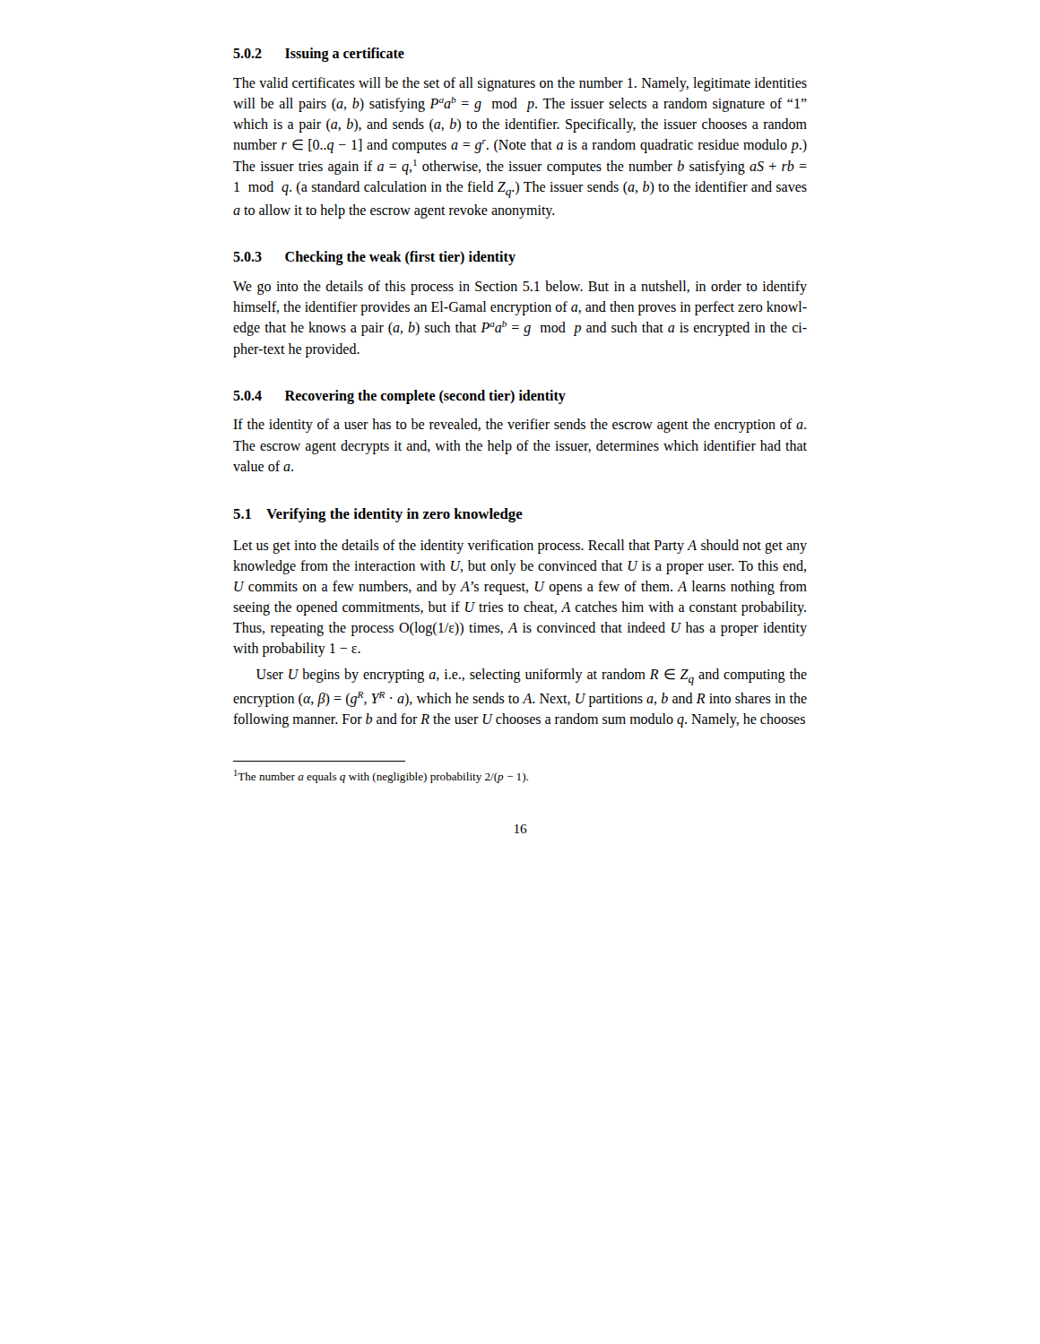5.0.2 Issuing a certificate
The valid certificates will be the set of all signatures on the number 1. Namely, legitimate identities will be all pairs (a, b) satisfying Paab = g mod p. The issuer selects a random signature of “1” which is a pair (a, b), and sends (a, b) to the identifier. Specifically, the issuer chooses a random number r ∈ [0..q − 1] and computes a = gr. (Note that a is a random quadratic residue modulo p.) The issuer tries again if a = q,1 otherwise, the issuer computes the number b satisfying aS + rb = 1 mod q. (a standard calculation in the field Zq.) The issuer sends (a, b) to the identifier and saves a to allow it to help the escrow agent revoke anonymity.
5.0.3 Checking the weak (first tier) identity
We go into the details of this process in Section 5.1 below. But in a nutshell, in order to identify himself, the identifier provides an El-Gamal encryption of a, and then proves in perfect zero knowledge that he knows a pair (a, b) such that Paab = g mod p and such that a is encrypted in the cipher-text he provided.
5.0.4 Recovering the complete (second tier) identity
If the identity of a user has to be revealed, the verifier sends the escrow agent the encryption of a. The escrow agent decrypts it and, with the help of the issuer, determines which identifier had that value of a.
5.1 Verifying the identity in zero knowledge
Let us get into the details of the identity verification process. Recall that Party A should not get any knowledge from the interaction with U, but only be convinced that U is a proper user. To this end, U commits on a few numbers, and by A’s request, U opens a few of them. A learns nothing from seeing the opened commitments, but if U tries to cheat, A catches him with a constant probability. Thus, repeating the process O(log(1/ε)) times, A is convinced that indeed U has a proper identity with probability 1 − ε.
User U begins by encrypting a, i.e., selecting uniformly at random R ∈ Zq and computing the encryption (α, β) = (gR, YR · a), which he sends to A. Next, U partitions a, b and R into shares in the following manner. For b and for R the user U chooses a random sum modulo q. Namely, he chooses
1The number a equals q with (negligible) probability 2/(p − 1).
16